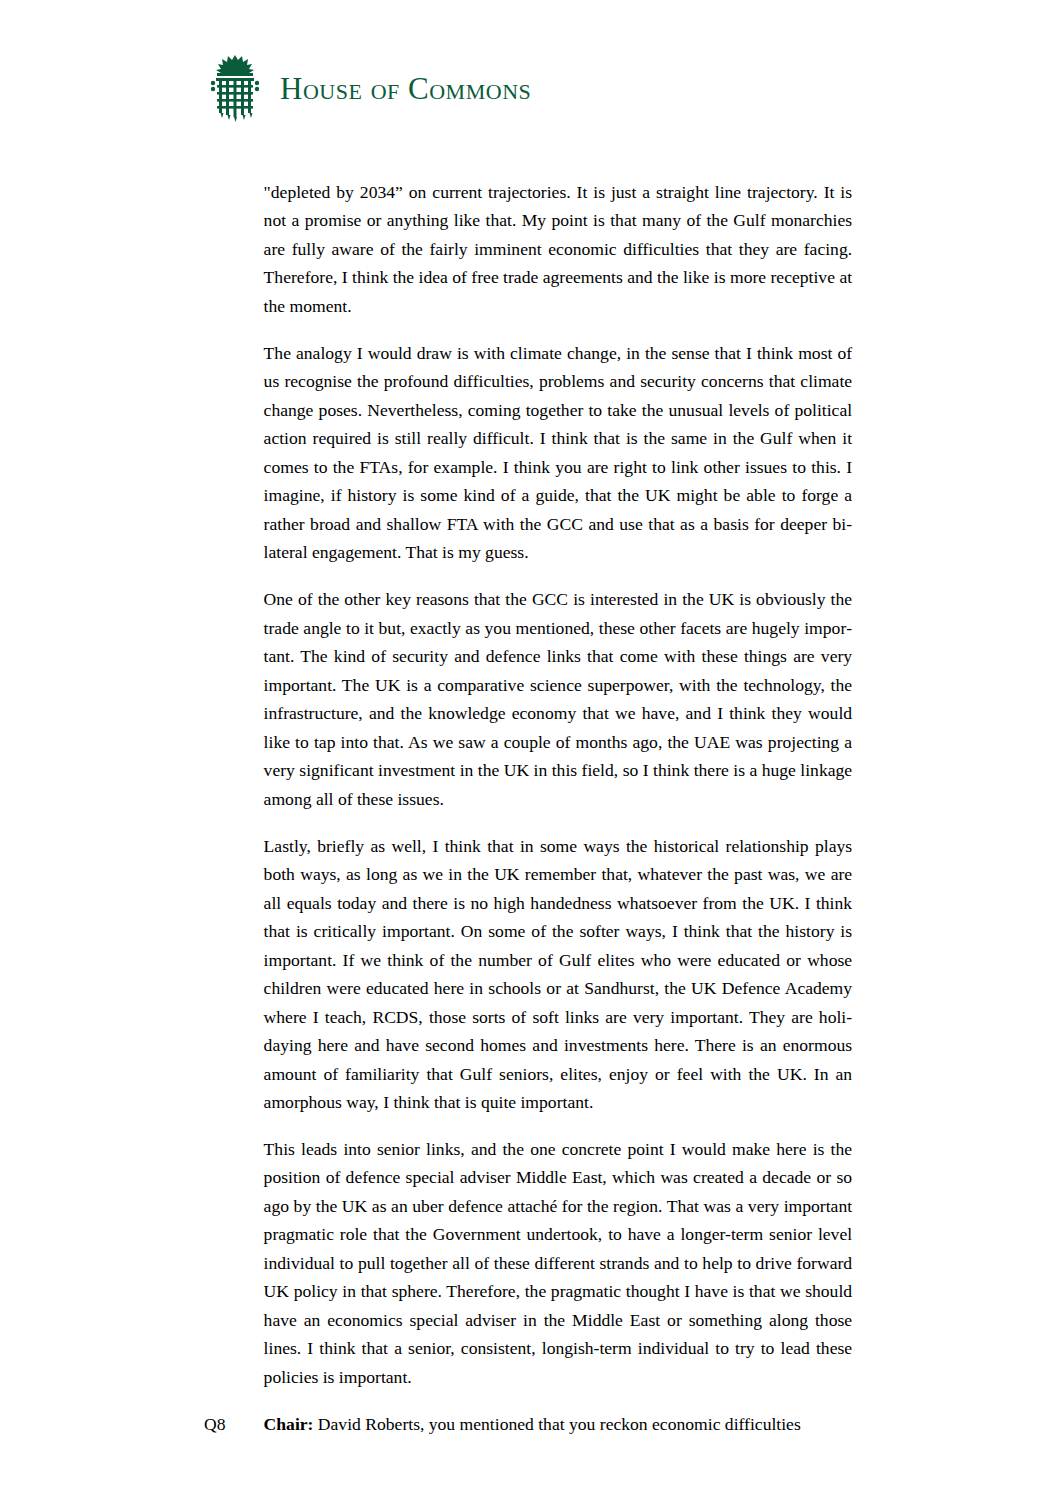House of Commons
"depleted by 2034” on current trajectories. It is just a straight line trajectory. It is not a promise or anything like that. My point is that many of the Gulf monarchies are fully aware of the fairly imminent economic difficulties that they are facing. Therefore, I think the idea of free trade agreements and the like is more receptive at the moment.
The analogy I would draw is with climate change, in the sense that I think most of us recognise the profound difficulties, problems and security concerns that climate change poses. Nevertheless, coming together to take the unusual levels of political action required is still really difficult. I think that is the same in the Gulf when it comes to the FTAs, for example. I think you are right to link other issues to this. I imagine, if history is some kind of a guide, that the UK might be able to forge a rather broad and shallow FTA with the GCC and use that as a basis for deeper bilateral engagement. That is my guess.
One of the other key reasons that the GCC is interested in the UK is obviously the trade angle to it but, exactly as you mentioned, these other facets are hugely important. The kind of security and defence links that come with these things are very important. The UK is a comparative science superpower, with the technology, the infrastructure, and the knowledge economy that we have, and I think they would like to tap into that. As we saw a couple of months ago, the UAE was projecting a very significant investment in the UK in this field, so I think there is a huge linkage among all of these issues.
Lastly, briefly as well, I think that in some ways the historical relationship plays both ways, as long as we in the UK remember that, whatever the past was, we are all equals today and there is no high handedness whatsoever from the UK. I think that is critically important. On some of the softer ways, I think that the history is important. If we think of the number of Gulf elites who were educated or whose children were educated here in schools or at Sandhurst, the UK Defence Academy where I teach, RCDS, those sorts of soft links are very important. They are holidaying here and have second homes and investments here. There is an enormous amount of familiarity that Gulf seniors, elites, enjoy or feel with the UK. In an amorphous way, I think that is quite important.
This leads into senior links, and the one concrete point I would make here is the position of defence special adviser Middle East, which was created a decade or so ago by the UK as an uber defence attaché for the region. That was a very important pragmatic role that the Government undertook, to have a longer-term senior level individual to pull together all of these different strands and to help to drive forward UK policy in that sphere. Therefore, the pragmatic thought I have is that we should have an economics special adviser in the Middle East or something along those lines. I think that a senior, consistent, longish-term individual to try to lead these policies is important.
Q8
Chair: David Roberts, you mentioned that you reckon economic difficulties